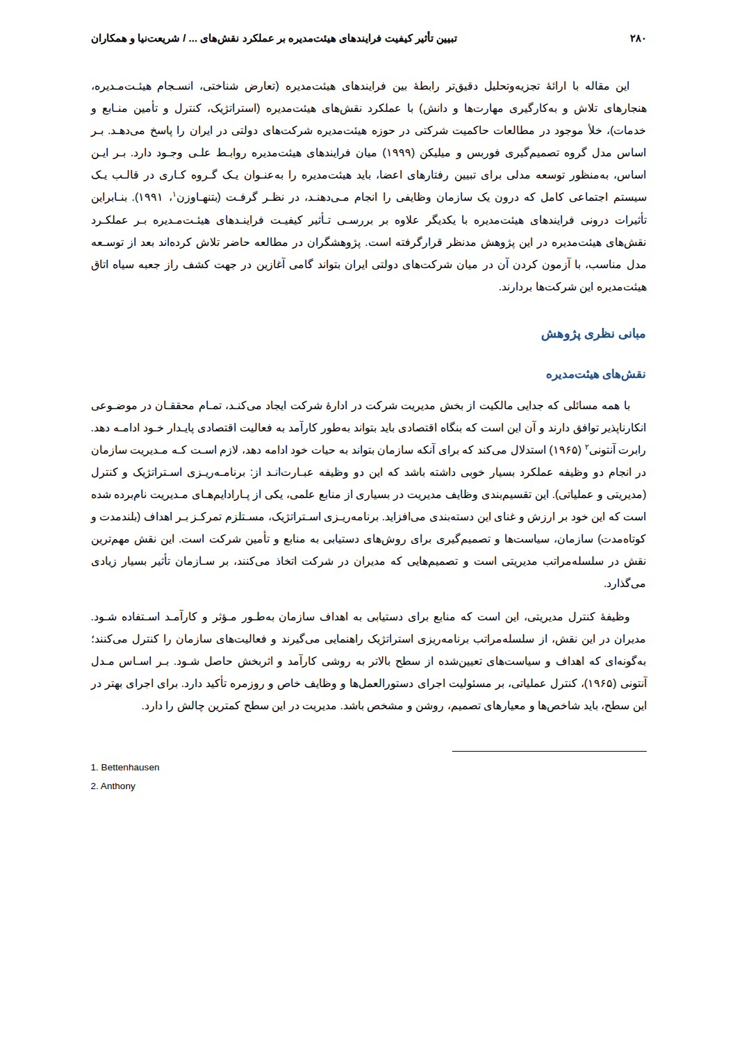۲۸۰ تبیین تأثیر کیفیت فرایندهای هیئت‌مدیره بر عملکرد نقش‌های ... / شریعت‌نیا و همکاران
این مقاله با ارائهٔ تجزیه‌وتحلیل دقیق‌تر رابطهٔ بین فرایندهای هیئت‌مدیره (تعارض شناختی، انسـجام هیئـت‌مـدیره، هنجارهای تلاش و به‌کارگیری مهارت‌ها و دانش) با عملکرد نقش‌های هیئت‌مدیره (استراتژیک، کنترل و تأمین منـابع و خدمات)، خلأ موجود در مطالعات حاکمیت شرکتی در حوزه هیئت‌مدیره شرکت‌های دولتی در ایران را پاسخ می‌دهـد. بـر اساس مدل گروه تصمیم‌گیری فوربس و میلیکن (۱۹۹۹) میان فرایندهای هیئت‌مدیره روابـط علـی وجـود دارد. بـر ایـن اساس، به‌منظور توسعه مدلی برای تبیین رفتارهای اعضا، باید هیئت‌مدیره را به‌عنـوان یـک گـروه کـاری در قالـب یـک سیستم اجتماعی کامل که درون یک سازمان وظایفی را انجام مـی‌دهنـد، در نظـر گرفـت (بتنهـاوزن۱، ۱۹۹۱). بنـابراین تأثیرات درونی فرایندهای هیئت‌مدیره با یکدیگر علاوه بر بررسـی تـأثیر کیفیـت فراینـدهای هیئـت‌مـدیره بـر عملکـرد نقش‌های هیئت‌مدیره در این پژوهش مدنظر قرارگرفته است. پژوهشگران در مطالعه حاضر تلاش کرده‌اند بعد از توسـعه مدل مناسب، با آزمون کردن آن در میان شرکت‌های دولتی ایران بتواند گامی آغازین در جهت کشف راز جعبه سیاه اتاق هیئت‌مدیره این شرکت‌ها بردارند.
مبانی نظری پژوهش
نقش‌های هیئت‌مدیره
با همه مسائلی که جدایی مالکیت از بخش مدیریت شرکت در ادارهٔ شرکت ایجاد می‌کنـد، تمـام محققـان در موضـوعی انکارناپذیر توافق دارند و آن این است که بنگاه اقتصادی باید بتواند به‌طور کارآمد به فعالیت اقتصادی پایـدار خـود ادامـه دهد. رابرت آنتونی۲ (۱۹۶۵) استدلال می‌کند که برای آنکه سازمان بتواند به حیات خود ادامه دهد، لازم اسـت کـه مـدیریت سازمان در انجام دو وظیفه عملکرد بسیار خوبی داشته باشد که این دو وظیفه عبـارت‌انـد از: برنامـه‌ریـزی اسـتراتژیک و کنترل (مدیریتی و عملیاتی). این تقسیم‌بندی وظایف مدیریت در بسیاری از منابع علمی، یکی از پـارادایم‌هـای مـدیریت نام‌برده شده است که این خود بر ارزش و غنای این دسته‌بندی می‌افزاید. برنامه‌ریـزی اسـتراتژیک، مسـتلزم تمرکـز بـر اهداف (بلندمدت و کوتاه‌مدت) سازمان، سیاست‌ها و تصمیم‌گیری برای روش‌های دستیابی به منابع و تأمین شرکت است. این نقش مهم‌ترین نقش در سلسله‌مراتب مدیریتی است و تصمیم‌هایی که مدیران در شرکت اتخاذ می‌کنند، بر سـازمان تأثیر بسیار زیادی می‌گذارد.
وظیفهٔ کنترل مدیریتی، این است که منابع برای دستیابی به اهداف سازمان به‌طـور مـؤثر و کارآمـد اسـتفاده شـود. مدیران در این نقش، از سلسله‌مراتب برنامه‌ریزی استراتژیک راهنمایی می‌گیرند و فعالیت‌های سازمان را کنترل می‌کنند؛ به‌گونه‌ای که اهداف و سیاست‌های تعیین‌شده از سطح بالاتر به روشی کارآمد و اثربخش حاصل شـود. بـر اسـاس مـدل آنتونی (۱۹۶۵)، کنترل عملیاتی، بر مسئولیت اجرای دستورالعمل‌ها و وظایف خاص و روزمره تأکید دارد. برای اجرای بهتر در این سطح، باید شاخص‌ها و معیارهای تصمیم، روشن و مشخص باشد. مدیریت در این سطح کمترین چالش را دارد.
1. Bettenhausen
2. Anthony